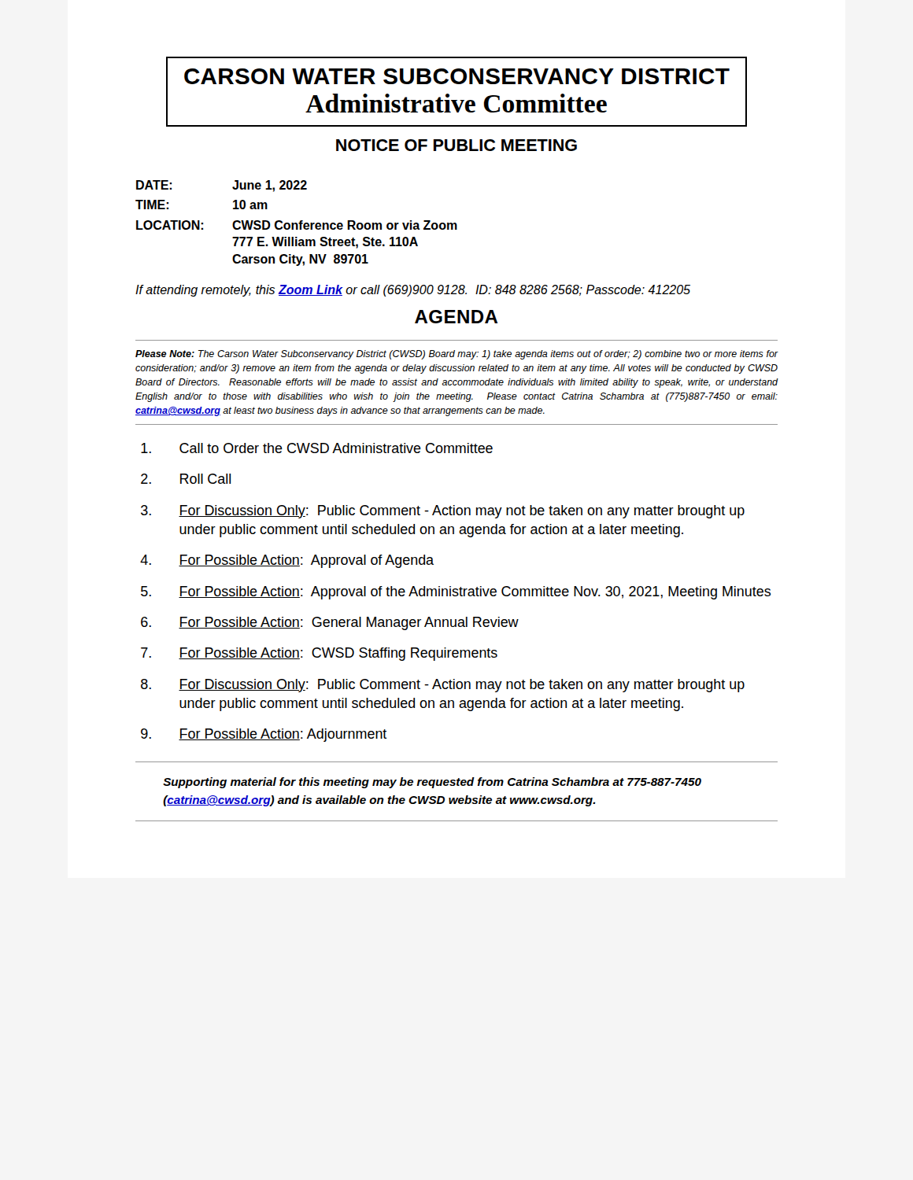CARSON WATER SUBCONSERVANCY DISTRICT
Administrative Committee
NOTICE OF PUBLIC MEETING
| DATE: | June 1, 2022 |
| TIME: | 10 am |
| LOCATION: | CWSD Conference Room or via Zoom 777 E. William Street, Ste. 110A Carson City, NV 89701 |
If attending remotely, this Zoom Link or call (669)900 9128. ID: 848 8286 2568; Passcode: 412205
AGENDA
Please Note: The Carson Water Subconservancy District (CWSD) Board may: 1) take agenda items out of order; 2) combine two or more items for consideration; and/or 3) remove an item from the agenda or delay discussion related to an item at any time. All votes will be conducted by CWSD Board of Directors. Reasonable efforts will be made to assist and accommodate individuals with limited ability to speak, write, or understand English and/or to those with disabilities who wish to join the meeting. Please contact Catrina Schambra at (775)887-7450 or email: catrina@cwsd.org at least two business days in advance so that arrangements can be made.
Call to Order the CWSD Administrative Committee
Roll Call
For Discussion Only: Public Comment - Action may not be taken on any matter brought up under public comment until scheduled on an agenda for action at a later meeting.
For Possible Action: Approval of Agenda
For Possible Action: Approval of the Administrative Committee Nov. 30, 2021, Meeting Minutes
For Possible Action: General Manager Annual Review
For Possible Action: CWSD Staffing Requirements
For Discussion Only: Public Comment - Action may not be taken on any matter brought up under public comment until scheduled on an agenda for action at a later meeting.
For Possible Action: Adjournment
Supporting material for this meeting may be requested from Catrina Schambra at 775-887-7450 (catrina@cwsd.org) and is available on the CWSD website at www.cwsd.org.